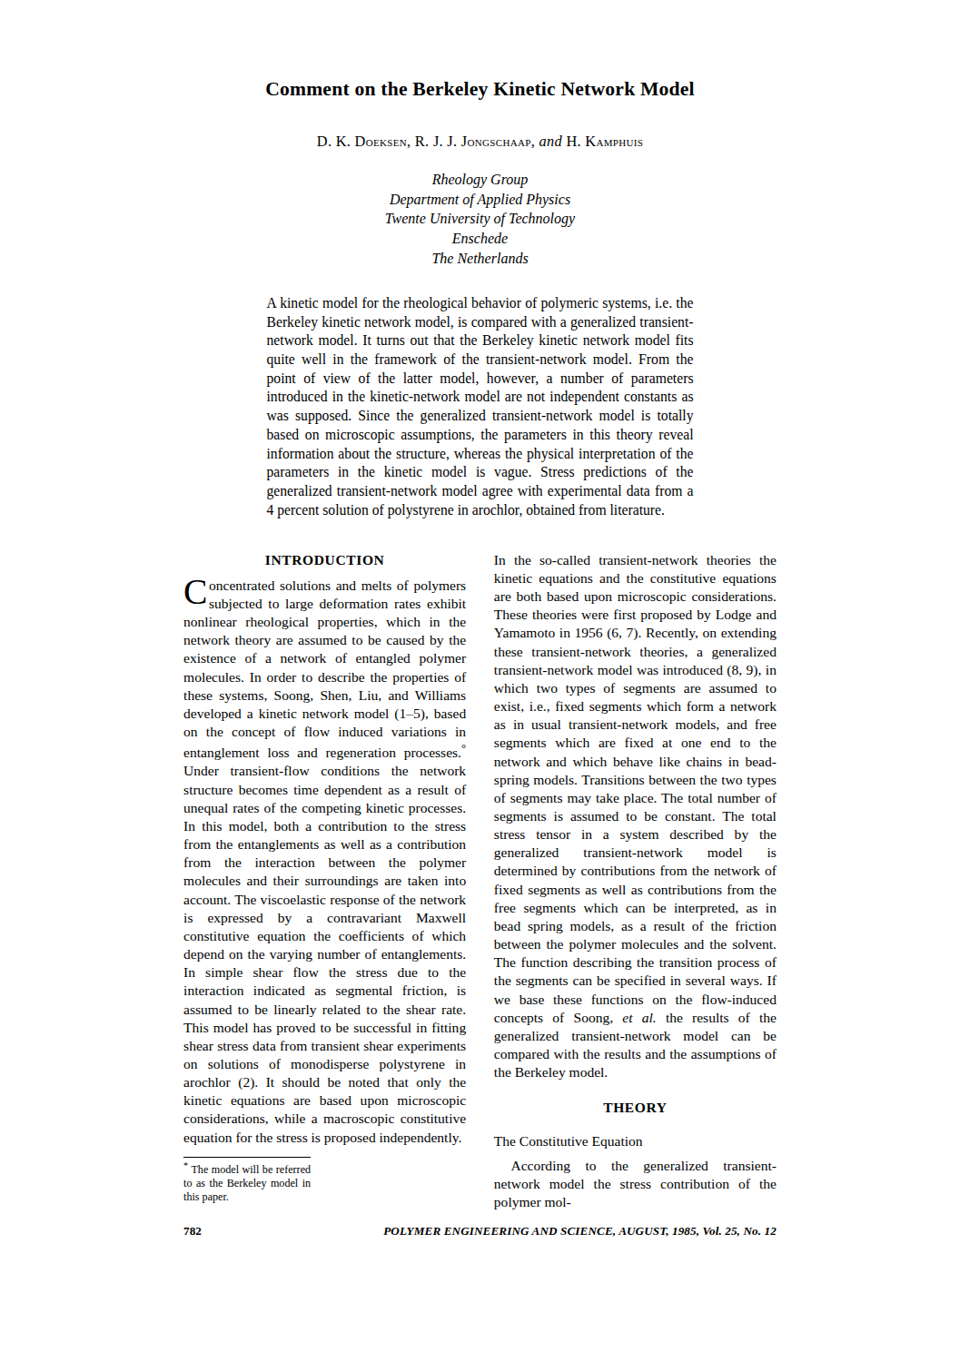Comment on the Berkeley Kinetic Network Model
D. K. Doeksen, R. J. J. Jongschaap, and H. Kamphuis
Rheology Group
Department of Applied Physics
Twente University of Technology
Enschede
The Netherlands
A kinetic model for the rheological behavior of polymeric systems, i.e. the Berkeley kinetic network model, is compared with a generalized transient-network model. It turns out that the Berkeley kinetic network model fits quite well in the framework of the transient-network model. From the point of view of the latter model, however, a number of parameters introduced in the kinetic-network model are not independent constants as was supposed. Since the generalized transient-network model is totally based on microscopic assumptions, the parameters in this theory reveal information about the structure, whereas the physical interpretation of the parameters in the kinetic model is vague. Stress predictions of the generalized transient-network model agree with experimental data from a 4 percent solution of polystyrene in arochlor, obtained from literature.
INTRODUCTION
Concentrated solutions and melts of polymers subjected to large deformation rates exhibit nonlinear rheological properties, which in the network theory are assumed to be caused by the existence of a network of entangled polymer molecules. In order to describe the properties of these systems, Soong, Shen, Liu, and Williams developed a kinetic network model (1–5), based on the concept of flow induced variations in entanglement loss and regeneration processes.° Under transient-flow conditions the network structure becomes time dependent as a result of unequal rates of the competing kinetic processes. In this model, both a contribution to the stress from the entanglements as well as a contribution from the interaction between the polymer molecules and their surroundings are taken into account. The viscoelastic response of the network is expressed by a contravariant Maxwell constitutive equation the coefficients of which depend on the varying number of entanglements. In simple shear flow the stress due to the interaction indicated as segmental friction, is assumed to be linearly related to the shear rate. This model has proved to be successful in fitting shear stress data from transient shear experiments on solutions of monodisperse polystyrene in arochlor (2). It should be noted that only the kinetic equations are based upon microscopic considerations, while a macroscopic constitutive equation for the stress is proposed independently.
* The model will be referred to as the Berkeley model in this paper.
In the so-called transient-network theories the kinetic equations and the constitutive equations are both based upon microscopic considerations. These theories were first proposed by Lodge and Yamamoto in 1956 (6, 7). Recently, on extending these transient-network theories, a generalized transient-network model was introduced (8, 9), in which two types of segments are assumed to exist, i.e., fixed segments which form a network as in usual transient-network models, and free segments which are fixed at one end to the network and which behave like chains in bead-spring models. Transitions between the two types of segments may take place. The total number of segments is assumed to be constant. The total stress tensor in a system described by the generalized transient-network model is determined by contributions from the network of fixed segments as well as contributions from the free segments which can be interpreted, as in bead spring models, as a result of the friction between the polymer molecules and the solvent. The function describing the transition process of the segments can be specified in several ways. If we base these functions on the flow-induced concepts of Soong, et al. the results of the generalized transient-network model can be compared with the results and the assumptions of the Berkeley model.
THEORY
The Constitutive Equation
According to the generalized transient-network model the stress contribution of the polymer mol-
782 POLYMER ENGINEERING AND SCIENCE, AUGUST, 1985, Vol. 25, No. 12